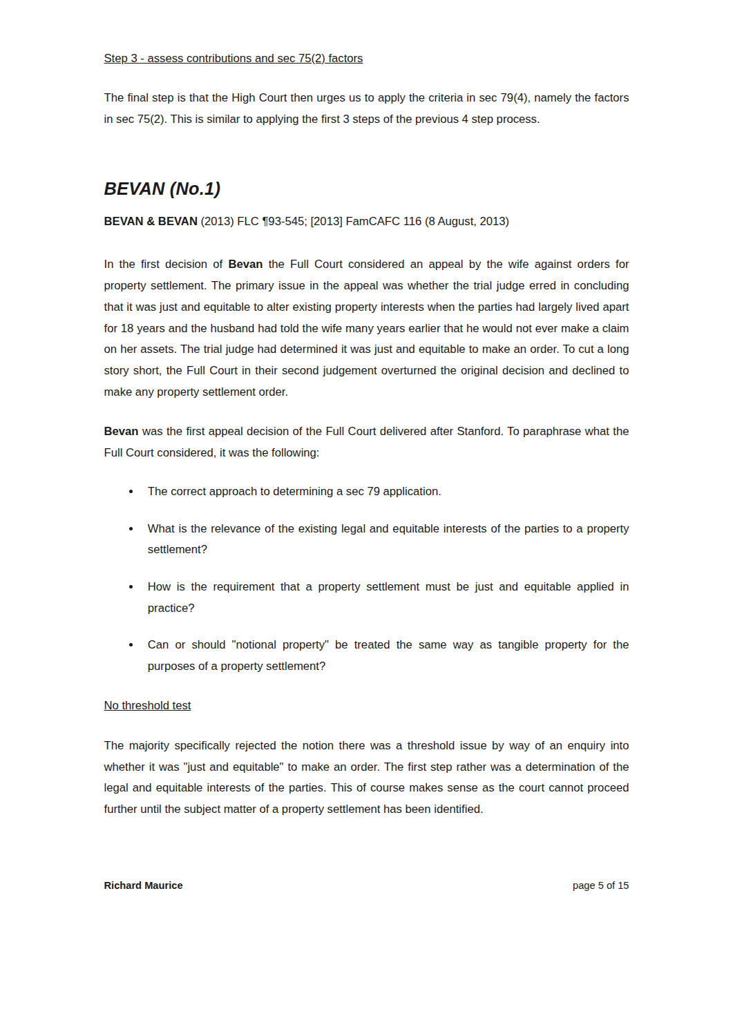Step 3 - assess contributions and sec 75(2) factors
The final step is that the High Court then urges us to apply the criteria in sec 79(4), namely the factors in sec 75(2). This is similar to applying the first 3 steps of the previous 4 step process.
BEVAN (No.1)
BEVAN & BEVAN (2013) FLC ¶93-545; [2013] FamCAFC 116 (8 August, 2013)
In the first decision of Bevan the Full Court considered an appeal by the wife against orders for property settlement. The primary issue in the appeal was whether the trial judge erred in concluding that it was just and equitable to alter existing property interests when the parties had largely lived apart for 18 years and the husband had told the wife many years earlier that he would not ever make a claim on her assets. The trial judge had determined it was just and equitable to make an order. To cut a long story short, the Full Court in their second judgement overturned the original decision and declined to make any property settlement order.
Bevan was the first appeal decision of the Full Court delivered after Stanford. To paraphrase what the Full Court considered, it was the following:
The correct approach to determining a sec 79 application.
What is the relevance of the existing legal and equitable interests of the parties to a property settlement?
How is the requirement that a property settlement must be just and equitable applied in practice?
Can or should "notional property" be treated the same way as tangible property for the purposes of a property settlement?
No threshold test
The majority specifically rejected the notion there was a threshold issue by way of an enquiry into whether it was "just and equitable" to make an order. The first step rather was a determination of the legal and equitable interests of the parties. This of course makes sense as the court cannot proceed further until the subject matter of a property settlement has been identified.
Richard Maurice page 5 of 15